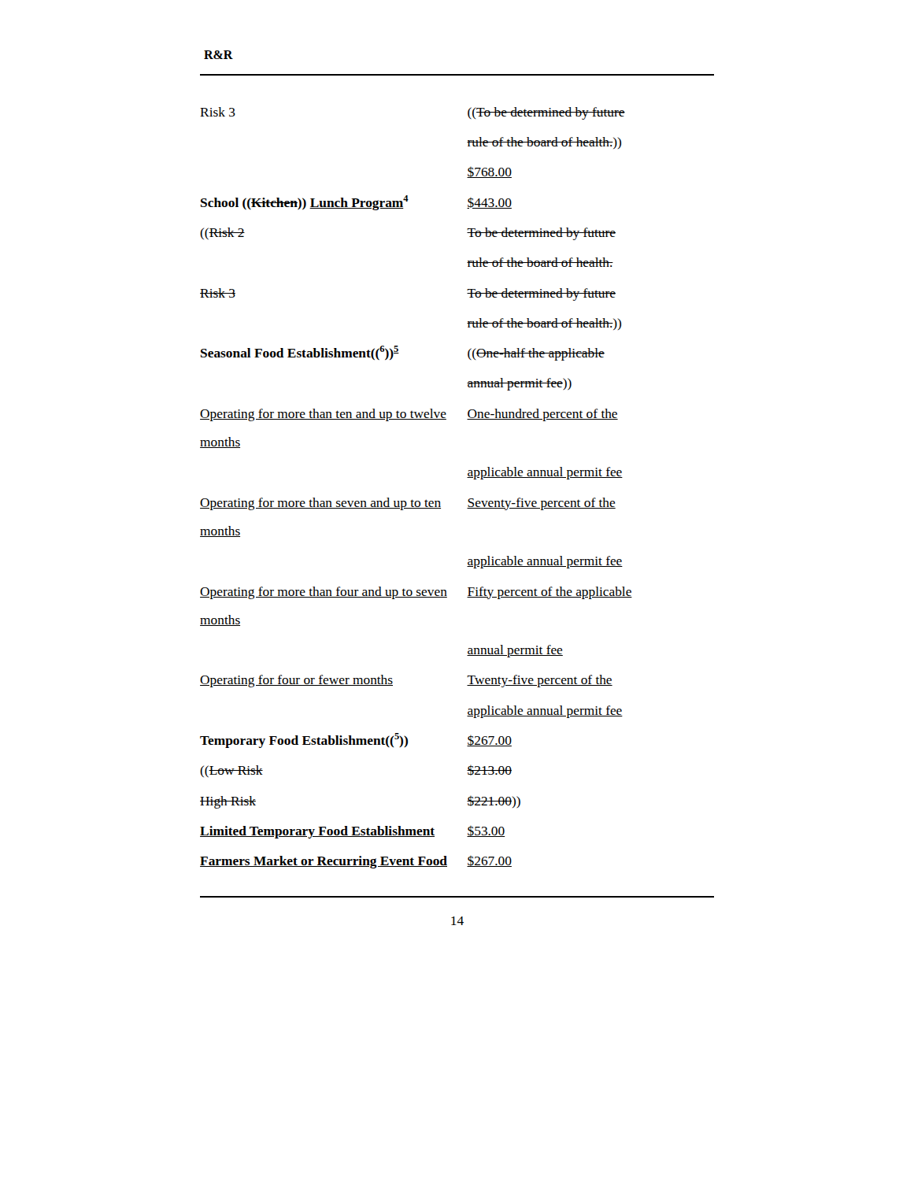R&R
| Risk 3 | (( To be determined by future |
| | rule of the board of health. )) |
| | $768.00 |
| School (( Kitchen )) Lunch Program 4 | $443.00 |
| (( Risk 2 | To be determined by future |
| | rule of the board of health. |
| Risk 3 | To be determined by future |
| | rule of the board of health. )) |
| Seasonal Food Establishment(( 6 )) 5 | (( One-half the applicable |
| | annual permit fee )) |
| Operating for more than ten and up to twelve months | One-hundred percent of the |
| | applicable annual permit fee |
| Operating for more than seven and up to ten months | Seventy-five percent of the |
| | applicable annual permit fee |
| Operating for more than four and up to seven months | Fifty percent of the applicable |
| | annual permit fee |
| Operating for four or fewer months | Twenty-five percent of the |
| | applicable annual permit fee |
| Temporary Food Establishment(( 5 )) | $267.00 |
| (( Low Risk | $213.00 |
| High Risk | $221.00 )) |
| Limited Temporary Food Establishment | $53.00 |
| Farmers Market or Recurring Event Food | $267.00 |
14